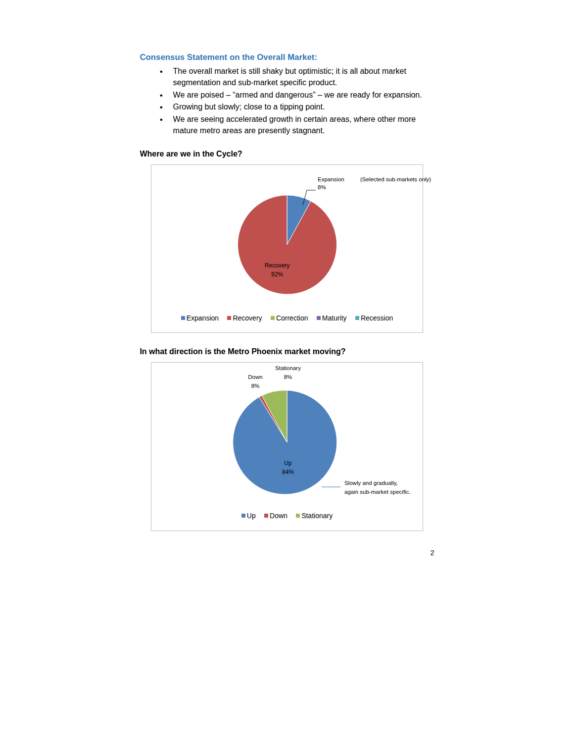Consensus Statement on the Overall Market:
The overall market is still shaky but optimistic; it is all about market segmentation and sub-market specific product.
We are poised – “armed and dangerous” – we are ready for expansion.
Growing but slowly; close to a tipping point.
We are seeing accelerated growth in certain areas, where other more mature metro areas are presently stagnant.
Where are we in the Cycle?
Expansion 8% Recovery 92% (Selected sub-markets only)
Expansion Recovery Correction Maturity Recession
In what direction is the Metro Phoenix market moving?
Down 8% Stationary 8% Up 84% Slowly and gradually, again sub-market specific.
Up Down Stationary
2